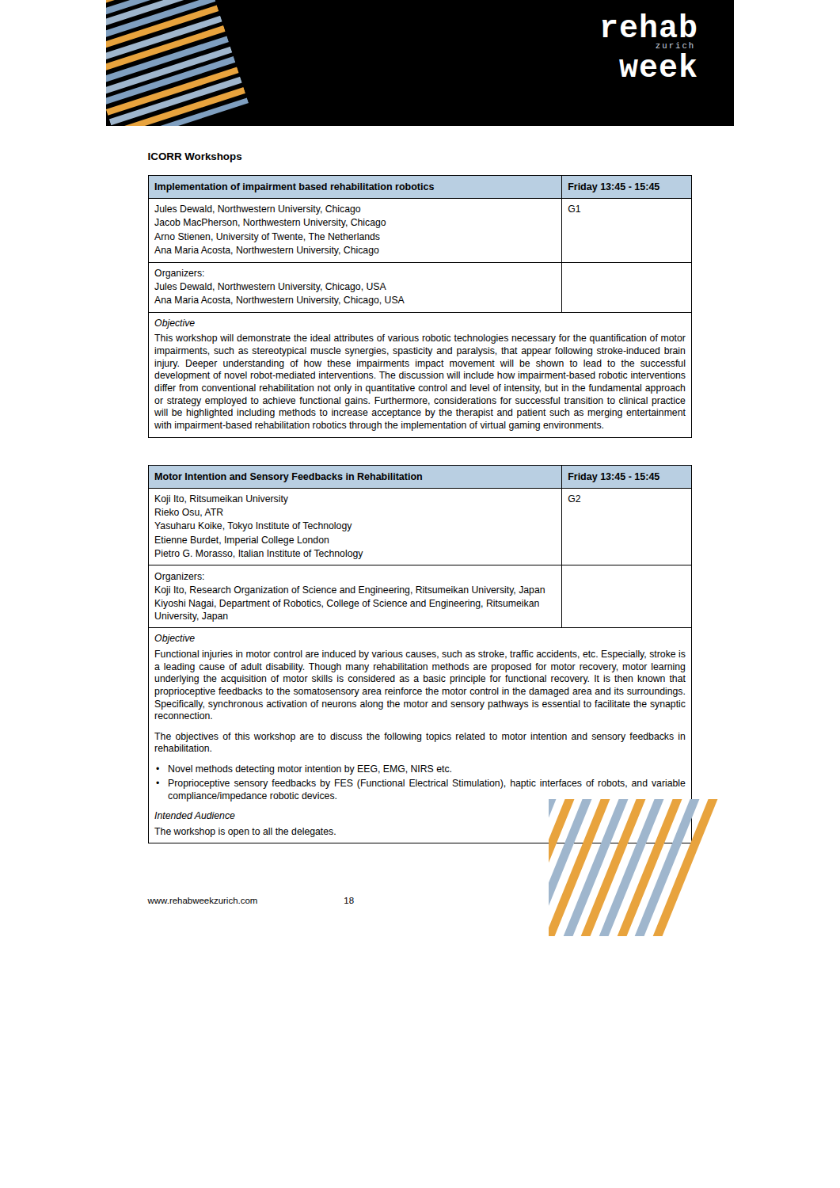rehab
zurich
week
ICORR Workshops
| Implementation of impairment based rehabilitation robotics | Friday 13:45 - 15:45 |
| --- | --- |
| Jules Dewald, Northwestern University, Chicago Jacob MacPherson, Northwestern University, Chicago Arno Stienen, University of Twente, The Netherlands Ana Maria Acosta, Northwestern University, Chicago | G1 |
| Organizers: Jules Dewald, Northwestern University, Chicago, USA Ana Maria Acosta, Northwestern University, Chicago, USA | |
| Objective This workshop will demonstrate the ideal attributes of various robotic technologies necessary for the quantification of motor impairments, such as stereotypical muscle synergies, spasticity and paralysis, that appear following stroke-induced brain injury. Deeper understanding of how these impairments impact movement will be shown to lead to the successful development of novel robot-mediated interventions. The discussion will include how impairment-based robotic interventions differ from conventional rehabilitation not only in quantitative control and level of intensity, but in the fundamental approach or strategy employed to achieve functional gains. Furthermore, considerations for successful transition to clinical practice will be highlighted including methods to increase acceptance by the therapist and patient such as merging entertainment with impairment-based rehabilitation robotics through the implementation of virtual gaming environments. |
| Motor Intention and Sensory Feedbacks in Rehabilitation | Friday 13:45 - 15:45 |
| --- | --- |
| Koji Ito, Ritsumeikan University Rieko Osu, ATR Yasuharu Koike, Tokyo Institute of Technology Etienne Burdet, Imperial College London Pietro G. Morasso, Italian Institute of Technology | G2 |
| Organizers: Koji Ito, Research Organization of Science and Engineering, Ritsumeikan University, Japan Kiyoshi Nagai, Department of Robotics, College of Science and Engineering, Ritsumeikan University, Japan | |
| Objective Functional injuries in motor control are induced by various causes, such as stroke, traffic accidents, etc. Especially, stroke is a leading cause of adult disability. Though many rehabilitation methods are proposed for motor recovery, motor learning underlying the acquisition of motor skills is considered as a basic principle for functional recovery. It is then known that proprioceptive feedbacks to the somatosensory area reinforce the motor control in the damaged area and its surroundings. Specifically, synchronous activation of neurons along the motor and sensory pathways is essential to facilitate the synaptic reconnection. The objectives of this workshop are to discuss the following topics related to motor intention and sensory feedbacks in rehabilitation. Novel methods detecting motor intention by EEG, EMG, NIRS etc. Proprioceptive sensory feedbacks by FES (Functional Electrical Stimulation), haptic interfaces of robots, and variable compliance/impedance robotic devices. Intended Audience The workshop is open to all the delegates. |
www.rehabweekzurich.com 18